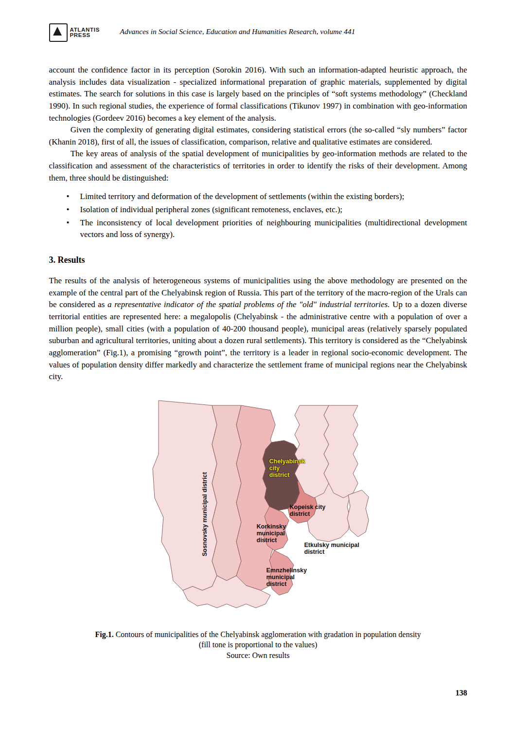ATLANTIS PRESS
Advances in Social Science, Education and Humanities Research, volume 441
account the confidence factor in its perception (Sorokin 2016). With such an information-adapted heuristic approach, the analysis includes data visualization - specialized informational preparation of graphic materials, supplemented by digital estimates. The search for solutions in this case is largely based on the principles of “soft systems methodology” (Checkland 1990). In such regional studies, the experience of formal classifications (Tikunov 1997) in combination with geo-information technologies (Gordeev 2016) becomes a key element of the analysis.
Given the complexity of generating digital estimates, considering statistical errors (the so-called “sly numbers” factor (Khanin 2018), first of all, the issues of classification, comparison, relative and qualitative estimates are considered.
The key areas of analysis of the spatial development of municipalities by geo-information methods are related to the classification and assessment of the characteristics of territories in order to identify the risks of their development. Among them, three should be distinguished:
Limited territory and deformation of the development of settlements (within the existing borders);
Isolation of individual peripheral zones (significant remoteness, enclaves, etc.);
The inconsistency of local development priorities of neighbouring municipalities (multidirectional development vectors and loss of synergy).
3. Results
The results of the analysis of heterogeneous systems of municipalities using the above methodology are presented on the example of the central part of the Chelyabinsk region of Russia. This part of the territory of the macro-region of the Urals can be considered as a representative indicator of the spatial problems of the "old" industrial territories. Up to a dozen diverse territorial entities are represented here: a megalopolis (Chelyabinsk - the administrative centre with a population of over a million people), small cities (with a population of 40-200 thousand people), municipal areas (relatively sparsely populated suburban and agricultural territories, uniting about a dozen rural settlements). This territory is considered as the “Chelyabinsk agglomeration” (Fig.1), a promising “growth point”, the territory is a leader in regional socio-economic development. The values of population density differ markedly and characterize the settlement frame of municipal regions near the Chelyabinsk city.
Sosnovsky municipal district Chelyabinsk
city
district Kopeisk city
district Korkinsky
municipal
district Etkulsky municipal district Emnzhelinsky
municipal
district
Fig.1. Contours of municipalities of the Chelyabinsk agglomeration with gradation in population density
(fill tone is proportional to the values)
Source: Own results
138